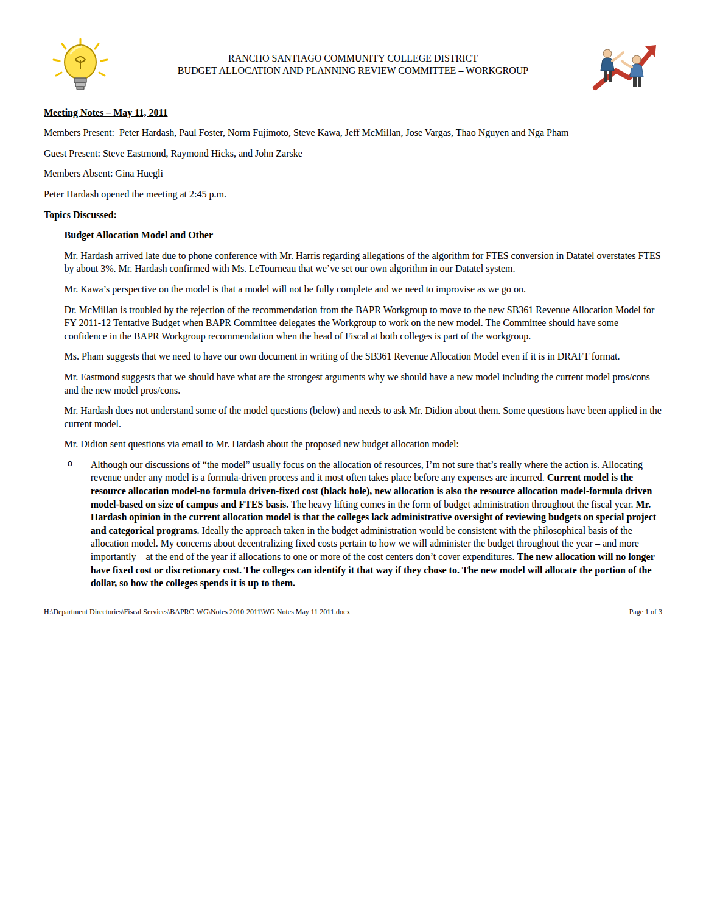RANCHO SANTIAGO COMMUNITY COLLEGE DISTRICT
BUDGET ALLOCATION AND PLANNING REVIEW COMMITTEE – WORKGROUP
Meeting Notes – May 11, 2011
Members Present: Peter Hardash, Paul Foster, Norm Fujimoto, Steve Kawa, Jeff McMillan, Jose Vargas, Thao Nguyen and Nga Pham
Guest Present: Steve Eastmond, Raymond Hicks, and John Zarske
Members Absent: Gina Huegli
Peter Hardash opened the meeting at 2:45 p.m.
Topics Discussed:
Budget Allocation Model and Other
Mr. Hardash arrived late due to phone conference with Mr. Harris regarding allegations of the algorithm for FTES conversion in Datatel overstates FTES by about 3%. Mr. Hardash confirmed with Ms. LeTourneau that we’ve set our own algorithm in our Datatel system.
Mr. Kawa’s perspective on the model is that a model will not be fully complete and we need to improvise as we go on.
Dr. McMillan is troubled by the rejection of the recommendation from the BAPR Workgroup to move to the new SB361 Revenue Allocation Model for FY 2011-12 Tentative Budget when BAPR Committee delegates the Workgroup to work on the new model. The Committee should have some confidence in the BAPR Workgroup recommendation when the head of Fiscal at both colleges is part of the workgroup.
Ms. Pham suggests that we need to have our own document in writing of the SB361 Revenue Allocation Model even if it is in DRAFT format.
Mr. Eastmond suggests that we should have what are the strongest arguments why we should have a new model including the current model pros/cons and the new model pros/cons.
Mr. Hardash does not understand some of the model questions (below) and needs to ask Mr. Didion about them. Some questions have been applied in the current model.
Mr. Didion sent questions via email to Mr. Hardash about the proposed new budget allocation model:
Although our discussions of “the model” usually focus on the allocation of resources, I’m not sure that’s really where the action is. Allocating revenue under any model is a formula-driven process and it most often takes place before any expenses are incurred. Current model is the resource allocation model-no formula driven-fixed cost (black hole), new allocation is also the resource allocation model-formula driven model-based on size of campus and FTES basis. The heavy lifting comes in the form of budget administration throughout the fiscal year. Mr. Hardash opinion in the current allocation model is that the colleges lack administrative oversight of reviewing budgets on special project and categorical programs. Ideally the approach taken in the budget administration would be consistent with the philosophical basis of the allocation model. My concerns about decentralizing fixed costs pertain to how we will administer the budget throughout the year – and more importantly – at the end of the year if allocations to one or more of the cost centers don’t cover expenditures. The new allocation will no longer have fixed cost or discretionary cost. The colleges can identify it that way if they chose to. The new model will allocate the portion of the dollar, so how the colleges spends it is up to them.
H:\Department Directories\Fiscal Services\BAPRC-WG\Notes 2010-2011\WG Notes May 11 2011.docx Page 1 of 3